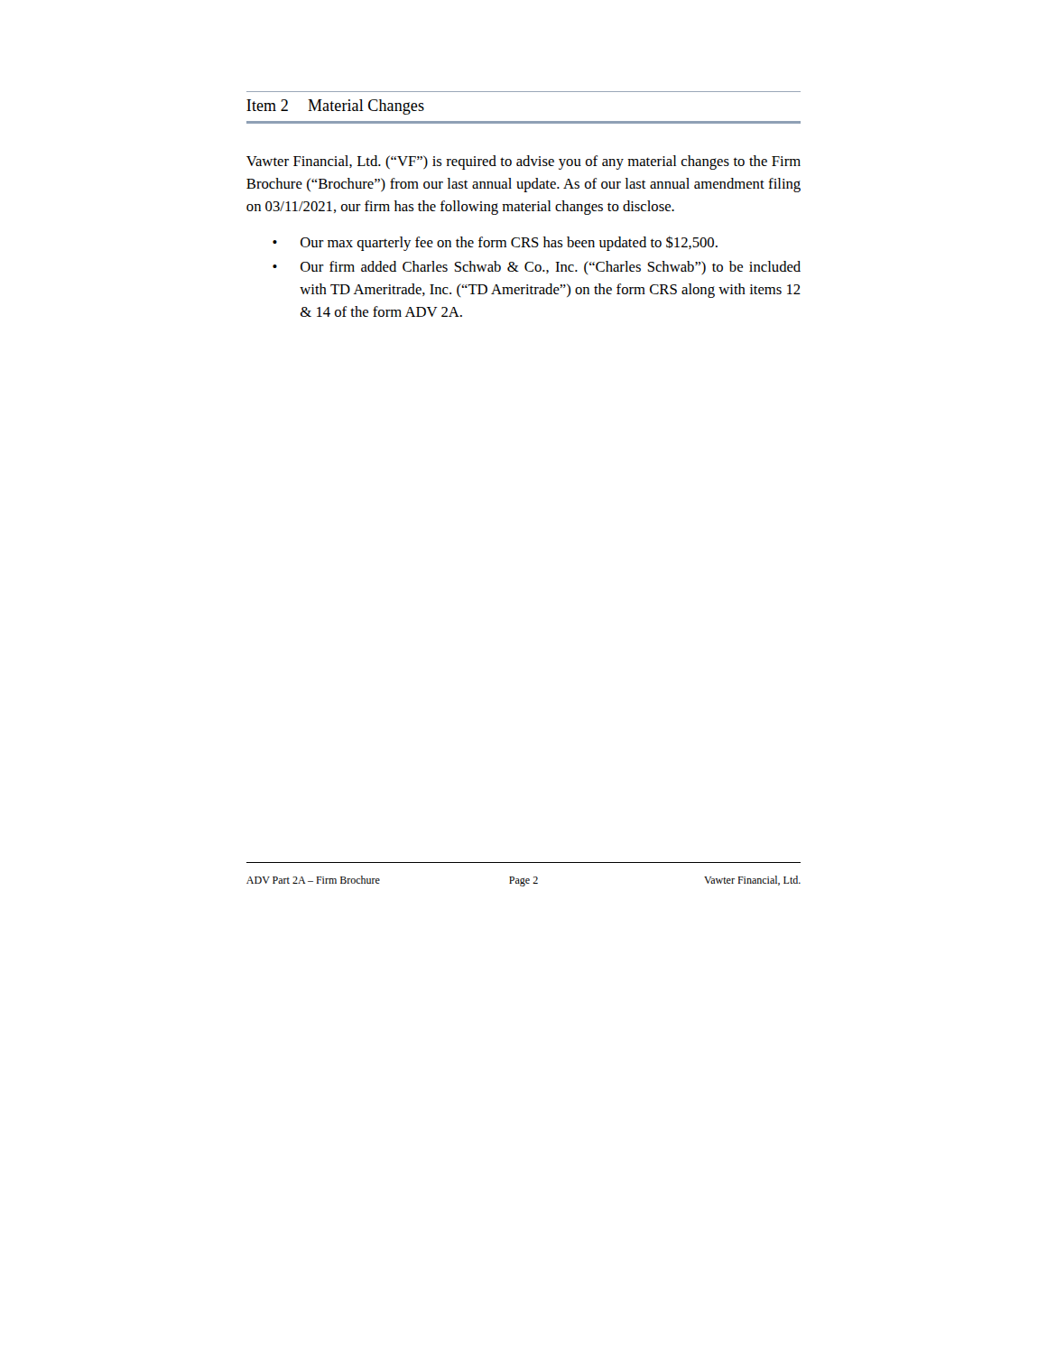Item 2 Material Changes
Vawter Financial, Ltd. (“VF”) is required to advise you of any material changes to the Firm Brochure (“Brochure”) from our last annual update. As of our last annual amendment filing on 03/11/2021, our firm has the following material changes to disclose.
Our max quarterly fee on the form CRS has been updated to $12,500.
Our firm added Charles Schwab & Co., Inc. (“Charles Schwab”) to be included with TD Ameritrade, Inc. (“TD Ameritrade”) on the form CRS along with items 12 & 14 of the form ADV 2A.
ADV Part 2A – Firm Brochure
Page 2
Vawter Financial, Ltd.